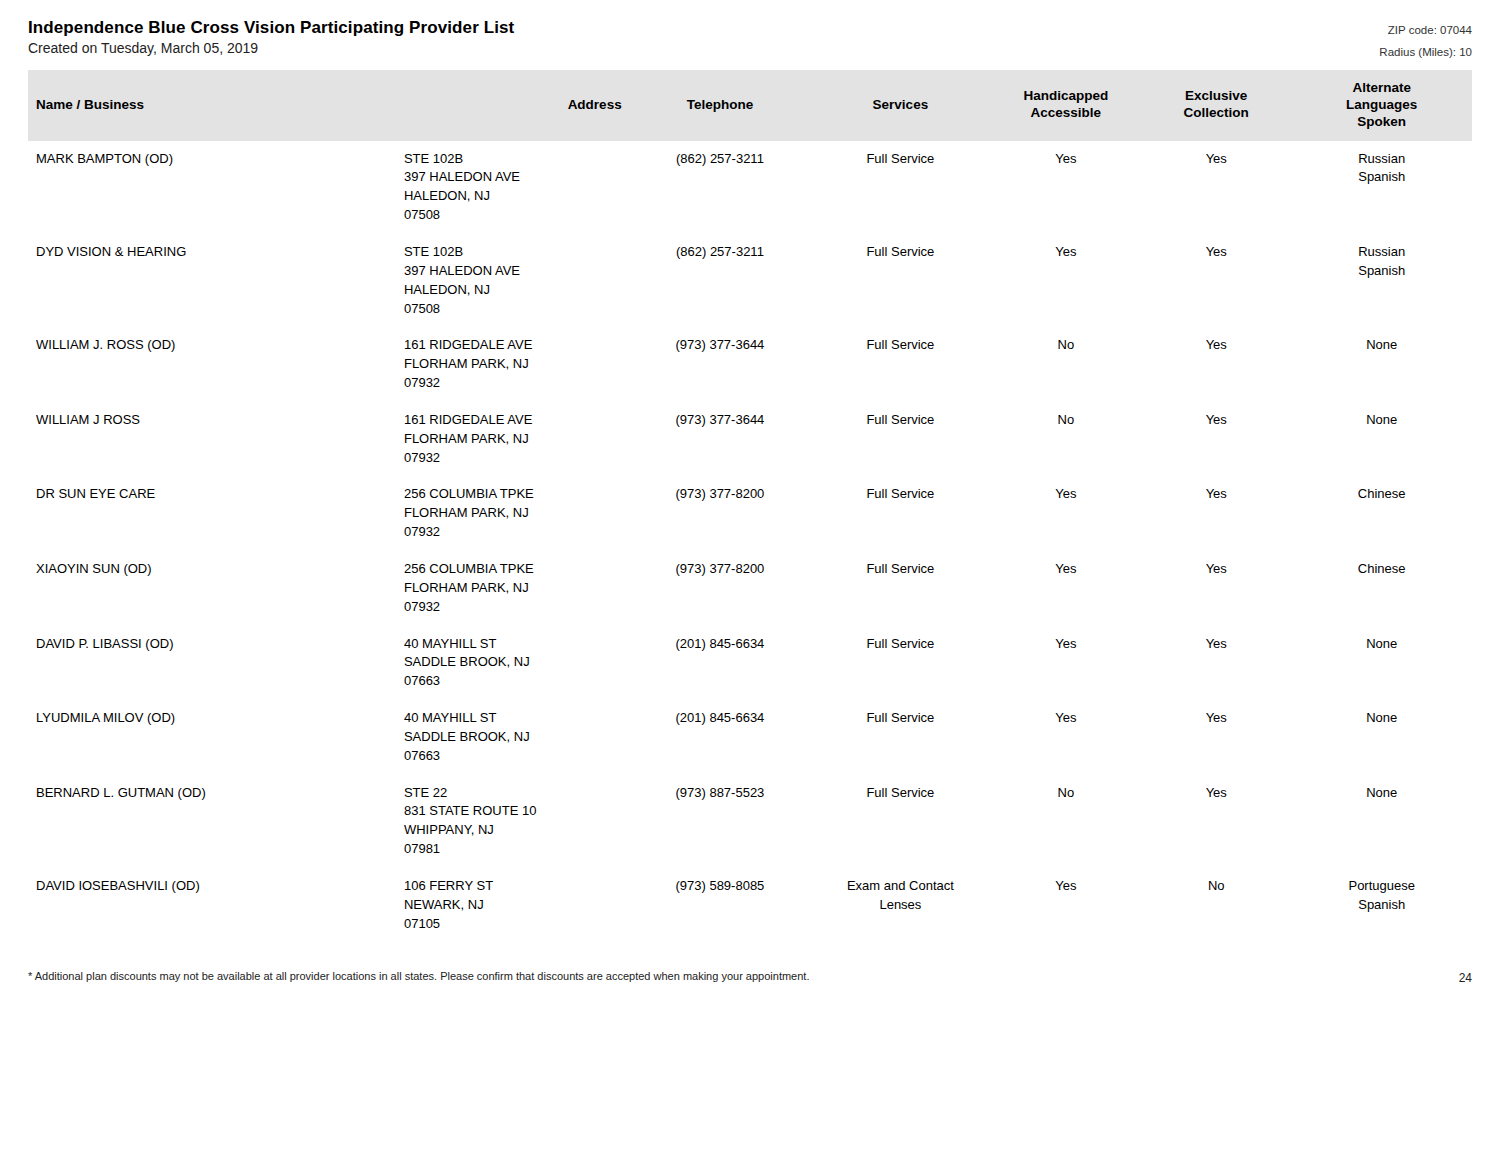Independence Blue Cross Vision Participating Provider List
Created on Tuesday, March 05, 2019
ZIP code: 07044
Radius (Miles): 10
| Name / Business | Address | Telephone | Services | Handicapped Accessible | Exclusive Collection | Alternate Languages Spoken |
| --- | --- | --- | --- | --- | --- | --- |
| MARK BAMPTON (OD) | STE 102B 397 HALEDON AVE HALEDON, NJ 07508 | (862) 257-3211 | Full Service | Yes | Yes | Russian Spanish |
| DYD VISION & HEARING | STE 102B 397 HALEDON AVE HALEDON, NJ 07508 | (862) 257-3211 | Full Service | Yes | Yes | Russian Spanish |
| WILLIAM J. ROSS (OD) | 161 RIDGEDALE AVE FLORHAM PARK, NJ 07932 | (973) 377-3644 | Full Service | No | Yes | None |
| WILLIAM J ROSS | 161 RIDGEDALE AVE FLORHAM PARK, NJ 07932 | (973) 377-3644 | Full Service | No | Yes | None |
| DR SUN EYE CARE | 256 COLUMBIA TPKE FLORHAM PARK, NJ 07932 | (973) 377-8200 | Full Service | Yes | Yes | Chinese |
| XIAOYIN SUN (OD) | 256 COLUMBIA TPKE FLORHAM PARK, NJ 07932 | (973) 377-8200 | Full Service | Yes | Yes | Chinese |
| DAVID P. LIBASSI (OD) | 40 MAYHILL ST SADDLE BROOK, NJ 07663 | (201) 845-6634 | Full Service | Yes | Yes | None |
| LYUDMILA MILOV (OD) | 40 MAYHILL ST SADDLE BROOK, NJ 07663 | (201) 845-6634 | Full Service | Yes | Yes | None |
| BERNARD L. GUTMAN (OD) | STE 22 831 STATE ROUTE 10 WHIPPANY, NJ 07981 | (973) 887-5523 | Full Service | No | Yes | None |
| DAVID IOSEBASHVILI (OD) | 106 FERRY ST NEWARK, NJ 07105 | (973) 589-8085 | Exam and Contact Lenses | Yes | No | Portuguese Spanish |
* Additional plan discounts may not be available at all provider locations in all states. Please confirm that discounts are accepted when making your appointment.
24